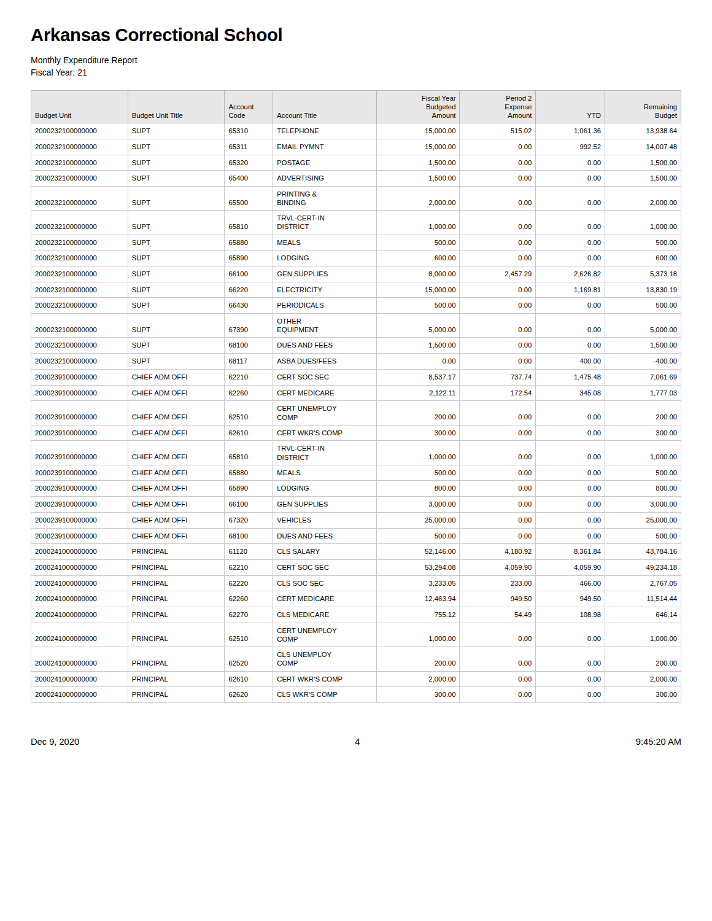Arkansas Correctional School
Monthly Expenditure Report
Fiscal Year: 21
| Budget Unit | Budget Unit Title | Account Code | Account Title | Fiscal Year Budgeted Amount | Period 2 Expense Amount | YTD | Remaining Budget |
| --- | --- | --- | --- | --- | --- | --- | --- |
| 2000232100000000 | SUPT | 65310 | TELEPHONE | 15,000.00 | 515.02 | 1,061.36 | 13,938.64 |
| 2000232100000000 | SUPT | 65311 | EMAIL PYMNT | 15,000.00 | 0.00 | 992.52 | 14,007.48 |
| 2000232100000000 | SUPT | 65320 | POSTAGE | 1,500.00 | 0.00 | 0.00 | 1,500.00 |
| 2000232100000000 | SUPT | 65400 | ADVERTISING | 1,500.00 | 0.00 | 0.00 | 1,500.00 |
| 2000232100000000 | SUPT | 65500 | PRINTING & BINDING | 2,000.00 | 0.00 | 0.00 | 2,000.00 |
| 2000232100000000 | SUPT | 65810 | TRVL-CERT-IN DISTRICT | 1,000.00 | 0.00 | 0.00 | 1,000.00 |
| 2000232100000000 | SUPT | 65880 | MEALS | 500.00 | 0.00 | 0.00 | 500.00 |
| 2000232100000000 | SUPT | 65890 | LODGING | 600.00 | 0.00 | 0.00 | 600.00 |
| 2000232100000000 | SUPT | 66100 | GEN SUPPLIES | 8,000.00 | 2,457.29 | 2,626.82 | 5,373.18 |
| 2000232100000000 | SUPT | 66220 | ELECTRICITY | 15,000.00 | 0.00 | 1,169.81 | 13,830.19 |
| 2000232100000000 | SUPT | 66430 | PERIODICALS | 500.00 | 0.00 | 0.00 | 500.00 |
| 2000232100000000 | SUPT | 67390 | OTHER EQUIPMENT | 5,000.00 | 0.00 | 0.00 | 5,000.00 |
| 2000232100000000 | SUPT | 68100 | DUES AND FEES | 1,500.00 | 0.00 | 0.00 | 1,500.00 |
| 2000232100000000 | SUPT | 68117 | ASBA DUES/FEES | 0.00 | 0.00 | 400.00 | -400.00 |
| 2000239100000000 | CHIEF ADM OFFI | 62210 | CERT SOC SEC | 8,537.17 | 737.74 | 1,475.48 | 7,061.69 |
| 2000239100000000 | CHIEF ADM OFFI | 62260 | CERT MEDICARE | 2,122.11 | 172.54 | 345.08 | 1,777.03 |
| 2000239100000000 | CHIEF ADM OFFI | 62510 | CERT UNEMPLOY COMP | 200.00 | 0.00 | 0.00 | 200.00 |
| 2000239100000000 | CHIEF ADM OFFI | 62610 | CERT WKR'S COMP | 300.00 | 0.00 | 0.00 | 300.00 |
| 2000239100000000 | CHIEF ADM OFFI | 65810 | TRVL-CERT-IN DISTRICT | 1,000.00 | 0.00 | 0.00 | 1,000.00 |
| 2000239100000000 | CHIEF ADM OFFI | 65880 | MEALS | 500.00 | 0.00 | 0.00 | 500.00 |
| 2000239100000000 | CHIEF ADM OFFI | 65890 | LODGING | 800.00 | 0.00 | 0.00 | 800.00 |
| 2000239100000000 | CHIEF ADM OFFI | 66100 | GEN SUPPLIES | 3,000.00 | 0.00 | 0.00 | 3,000.00 |
| 2000239100000000 | CHIEF ADM OFFI | 67320 | VEHICLES | 25,000.00 | 0.00 | 0.00 | 25,000.00 |
| 2000239100000000 | CHIEF ADM OFFI | 68100 | DUES AND FEES | 500.00 | 0.00 | 0.00 | 500.00 |
| 2000241000000000 | PRINCIPAL | 61120 | CLS SALARY | 52,146.00 | 4,180.92 | 8,361.84 | 43,784.16 |
| 2000241000000000 | PRINCIPAL | 62210 | CERT SOC SEC | 53,294.08 | 4,059.90 | 4,059.90 | 49,234.18 |
| 2000241000000000 | PRINCIPAL | 62220 | CLS SOC SEC | 3,233.05 | 233.00 | 466.00 | 2,767.05 |
| 2000241000000000 | PRINCIPAL | 62260 | CERT MEDICARE | 12,463.94 | 949.50 | 949.50 | 11,514.44 |
| 2000241000000000 | PRINCIPAL | 62270 | CLS MEDICARE | 755.12 | 54.49 | 108.98 | 646.14 |
| 2000241000000000 | PRINCIPAL | 62510 | CERT UNEMPLOY COMP | 1,000.00 | 0.00 | 0.00 | 1,000.00 |
| 2000241000000000 | PRINCIPAL | 62520 | CLS UNEMPLOY COMP | 200.00 | 0.00 | 0.00 | 200.00 |
| 2000241000000000 | PRINCIPAL | 62610 | CERT WKR'S COMP | 2,000.00 | 0.00 | 0.00 | 2,000.00 |
| 2000241000000000 | PRINCIPAL | 62620 | CLS WKR'S COMP | 300.00 | 0.00 | 0.00 | 300.00 |
Dec 9, 2020
4
9:45:20 AM